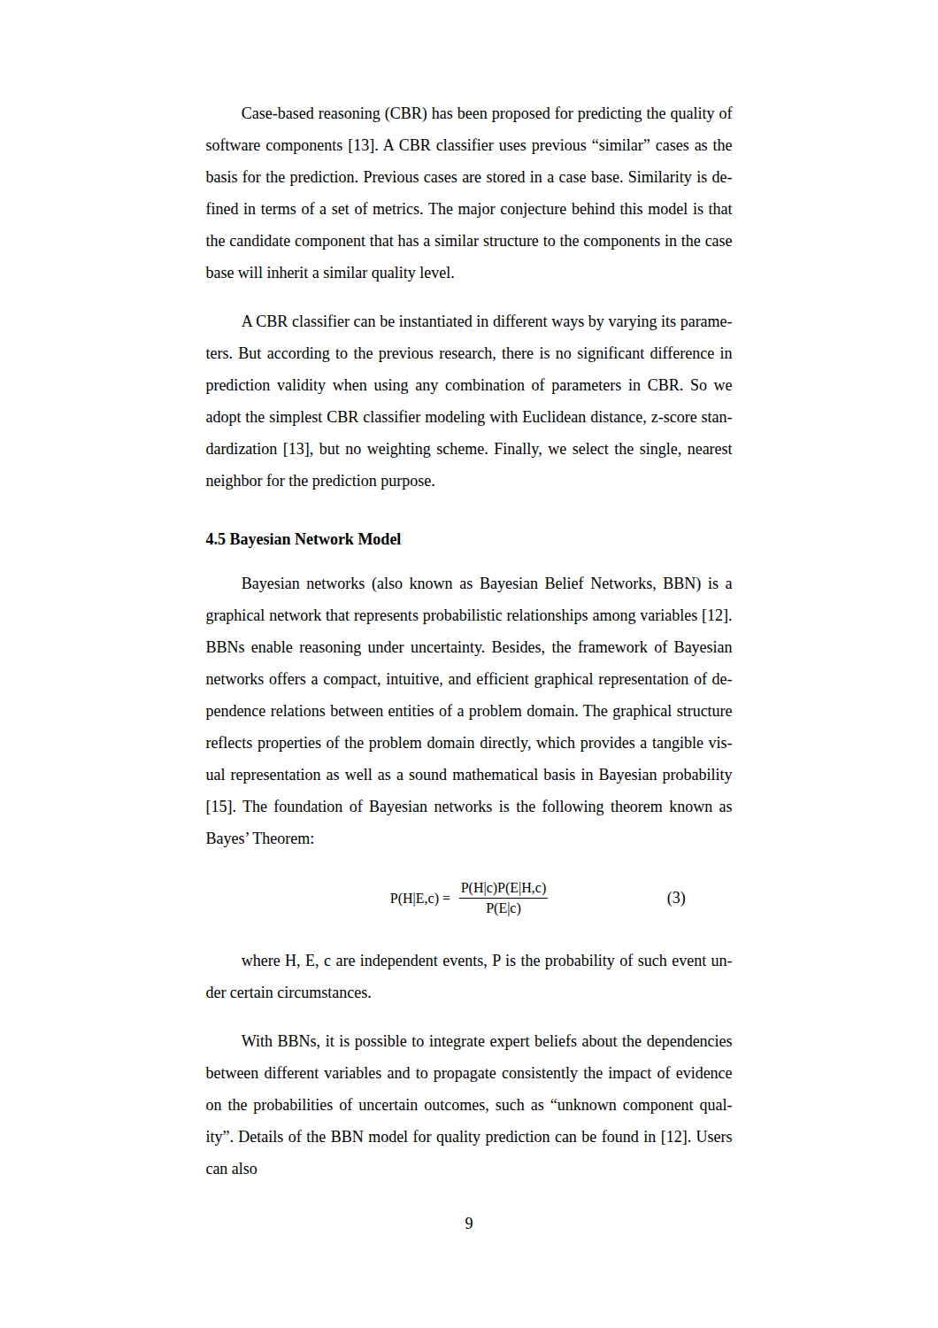Case-based reasoning (CBR) has been proposed for predicting the quality of software components [13]. A CBR classifier uses previous “similar” cases as the basis for the prediction. Previous cases are stored in a case base. Similarity is defined in terms of a set of metrics. The major conjecture behind this model is that the candidate component that has a similar structure to the components in the case base will inherit a similar quality level.
A CBR classifier can be instantiated in different ways by varying its parameters. But according to the previous research, there is no significant difference in prediction validity when using any combination of parameters in CBR. So we adopt the simplest CBR classifier modeling with Euclidean distance, z-score standardization [13], but no weighting scheme. Finally, we select the single, nearest neighbor for the prediction purpose.
4.5 Bayesian Network Model
Bayesian networks (also known as Bayesian Belief Networks, BBN) is a graphical network that represents probabilistic relationships among variables [12]. BBNs enable reasoning under uncertainty. Besides, the framework of Bayesian networks offers a compact, intuitive, and efficient graphical representation of dependence relations between entities of a problem domain. The graphical structure reflects properties of the problem domain directly, which provides a tangible visual representation as well as a sound mathematical basis in Bayesian probability [15]. The foundation of Bayesian networks is the following theorem known as Bayes’ Theorem:
P(H|E,c) = P(H|c)P(E|H,c) P(E|c) (3)
where H, E, c are independent events, P is the probability of such event under certain circumstances.
With BBNs, it is possible to integrate expert beliefs about the dependencies between different variables and to propagate consistently the impact of evidence on the probabilities of uncertain outcomes, such as “unknown component quality”. Details of the BBN model for quality prediction can be found in [12]. Users can also
9